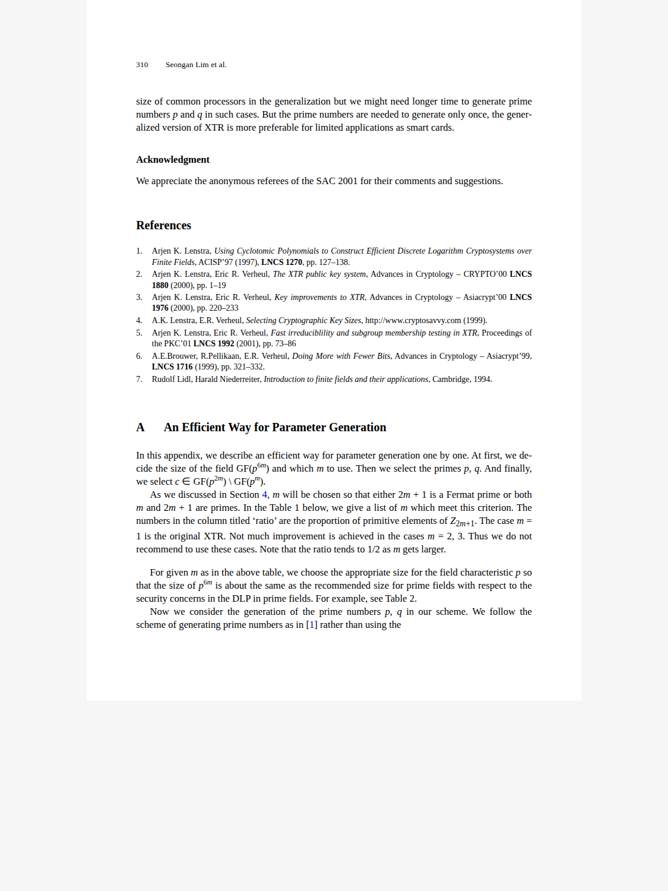310 Seongan Lim et al.
size of common processors in the generalization but we might need longer time to generate prime numbers p and q in such cases. But the prime numbers are needed to generate only once, the generalized version of XTR is more preferable for limited applications as smart cards.
Acknowledgment
We appreciate the anonymous referees of the SAC 2001 for their comments and suggestions.
References
1. Arjen K. Lenstra, Using Cyclotomic Polynomials to Construct Efficient Discrete Logarithm Cryptosystems over Finite Fields, ACISP’97 (1997), LNCS 1270, pp. 127–138.
2. Arjen K. Lenstra, Eric R. Verheul, The XTR public key system, Advances in Cryptology – CRYPTO’00 LNCS 1880 (2000), pp. 1–19
3. Arjen K. Lenstra, Eric R. Verheul, Key improvements to XTR, Advances in Cryptology – Asiacrypt’00 LNCS 1976 (2000), pp. 220–233
4. A.K. Lenstra, E.R. Verheul, Selecting Cryptographic Key Sizes, http://www.cryptosavvy.com (1999).
5. Arjen K. Lenstra, Eric R. Verheul, Fast irreduciblility and subgroup membership testing in XTR, Proceedings of the PKC’01 LNCS 1992 (2001), pp. 73–86
6. A.E.Brouwer, R.Pellikaan, E.R. Verheul, Doing More with Fewer Bits, Advances in Cryptology – Asiacrypt’99, LNCS 1716 (1999), pp. 321–332.
7. Rudolf Lidl, Harald Niederreiter, Introduction to finite fields and their applications, Cambridge, 1994.
AAn Efficient Way for Parameter Generation
In this appendix, we describe an efficient way for parameter generation one by one. At first, we decide the size of the field GF(p6m) and which m to use. Then we select the primes p, q. And finally, we select c ∈ GF(p2m) \ GF(pm).
As we discussed in Section 4, m will be chosen so that either 2m + 1 is a Fermat prime or both m and 2m + 1 are primes. In the Table 1 below, we give a list of m which meet this criterion. The numbers in the column titled ‘ratio’ are the proportion of primitive elements of Z2m+1. The case m = 1 is the original XTR. Not much improvement is achieved in the cases m = 2, 3. Thus we do not recommend to use these cases. Note that the ratio tends to 1/2 as m gets larger.
For given m as in the above table, we choose the appropriate size for the field characteristic p so that the size of p6m is about the same as the recommended size for prime fields with respect to the security concerns in the DLP in prime fields. For example, see Table 2.
Now we consider the generation of the prime numbers p, q in our scheme. We follow the scheme of generating prime numbers as in [1] rather than using the